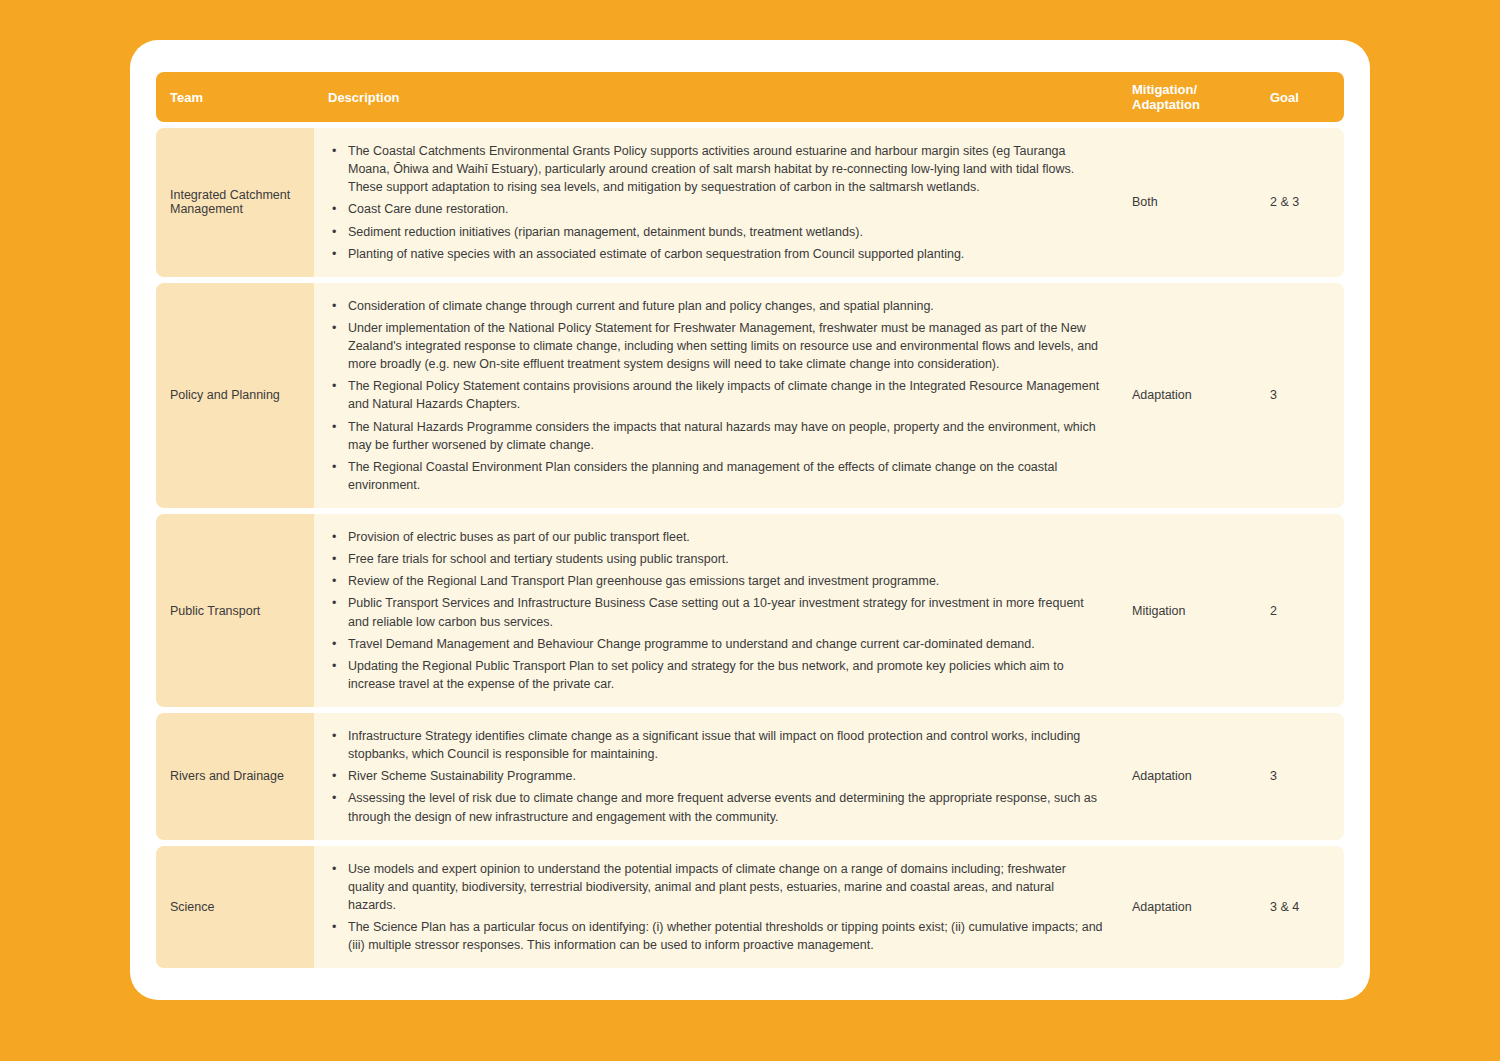| Team | Description | Mitigation/ Adaptation | Goal |
| --- | --- | --- | --- |
| Integrated Catchment Management | The Coastal Catchments Environmental Grants Policy supports activities around estuarine and harbour margin sites (eg Tauranga Moana, Ōhiwa and Waihī Estuary), particularly around creation of salt marsh habitat by re-connecting low-lying land with tidal flows. These support adaptation to rising sea levels, and mitigation by sequestration of carbon in the saltmarsh wetlands. Coast Care dune restoration. Sediment reduction initiatives (riparian management, detainment bunds, treatment wetlands). Planting of native species with an associated estimate of carbon sequestration from Council supported planting. | Both | 2 & 3 |
| Policy and Planning | Consideration of climate change through current and future plan and policy changes, and spatial planning. Under implementation of the National Policy Statement for Freshwater Management, freshwater must be managed as part of the New Zealand's integrated response to climate change, including when setting limits on resource use and environmental flows and levels, and more broadly (e.g. new On-site effluent treatment system designs will need to take climate change into consideration). The Regional Policy Statement contains provisions around the likely impacts of climate change in the Integrated Resource Management and Natural Hazards Chapters. The Natural Hazards Programme considers the impacts that natural hazards may have on people, property and the environment, which may be further worsened by climate change. The Regional Coastal Environment Plan considers the planning and management of the effects of climate change on the coastal environment. | Adaptation | 3 |
| Public Transport | Provision of electric buses as part of our public transport fleet. Free fare trials for school and tertiary students using public transport. Review of the Regional Land Transport Plan greenhouse gas emissions target and investment programme. Public Transport Services and Infrastructure Business Case setting out a 10-year investment strategy for investment in more frequent and reliable low carbon bus services. Travel Demand Management and Behaviour Change programme to understand and change current car-dominated demand. Updating the Regional Public Transport Plan to set policy and strategy for the bus network, and promote key policies which aim to increase travel at the expense of the private car. | Mitigation | 2 |
| Rivers and Drainage | Infrastructure Strategy identifies climate change as a significant issue that will impact on flood protection and control works, including stopbanks, which Council is responsible for maintaining. River Scheme Sustainability Programme. Assessing the level of risk due to climate change and more frequent adverse events and determining the appropriate response, such as through the design of new infrastructure and engagement with the community. | Adaptation | 3 |
| Science | Use models and expert opinion to understand the potential impacts of climate change on a range of domains including; freshwater quality and quantity, biodiversity, terrestrial biodiversity, animal and plant pests, estuaries, marine and coastal areas, and natural hazards. The Science Plan has a particular focus on identifying: (i) whether potential thresholds or tipping points exist; (ii) cumulative impacts; and (iii) multiple stressor responses. This information can be used to inform proactive management. | Adaptation | 3 & 4 |